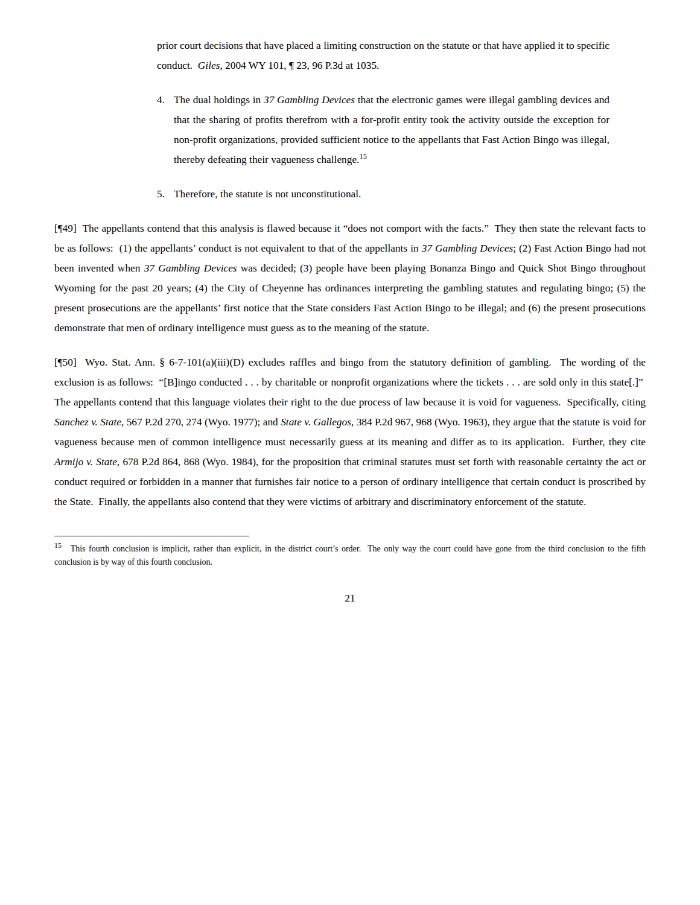prior court decisions that have placed a limiting construction on the statute or that have applied it to specific conduct. Giles, 2004 WY 101, ¶ 23, 96 P.3d at 1035.
4. The dual holdings in 37 Gambling Devices that the electronic games were illegal gambling devices and that the sharing of profits therefrom with a for-profit entity took the activity outside the exception for non-profit organizations, provided sufficient notice to the appellants that Fast Action Bingo was illegal, thereby defeating their vagueness challenge.15
5. Therefore, the statute is not unconstitutional.
[¶49] The appellants contend that this analysis is flawed because it “does not comport with the facts.” They then state the relevant facts to be as follows: (1) the appellants’ conduct is not equivalent to that of the appellants in 37 Gambling Devices; (2) Fast Action Bingo had not been invented when 37 Gambling Devices was decided; (3) people have been playing Bonanza Bingo and Quick Shot Bingo throughout Wyoming for the past 20 years; (4) the City of Cheyenne has ordinances interpreting the gambling statutes and regulating bingo; (5) the present prosecutions are the appellants’ first notice that the State considers Fast Action Bingo to be illegal; and (6) the present prosecutions demonstrate that men of ordinary intelligence must guess as to the meaning of the statute.
[¶50] Wyo. Stat. Ann. § 6-7-101(a)(iii)(D) excludes raffles and bingo from the statutory definition of gambling. The wording of the exclusion is as follows: “[B]ingo conducted . . . by charitable or nonprofit organizations where the tickets . . . are sold only in this state[.]” The appellants contend that this language violates their right to the due process of law because it is void for vagueness. Specifically, citing Sanchez v. State, 567 P.2d 270, 274 (Wyo. 1977); and State v. Gallegos, 384 P.2d 967, 968 (Wyo. 1963), they argue that the statute is void for vagueness because men of common intelligence must necessarily guess at its meaning and differ as to its application. Further, they cite Armijo v. State, 678 P.2d 864, 868 (Wyo. 1984), for the proposition that criminal statutes must set forth with reasonable certainty the act or conduct required or forbidden in a manner that furnishes fair notice to a person of ordinary intelligence that certain conduct is proscribed by the State. Finally, the appellants also contend that they were victims of arbitrary and discriminatory enforcement of the statute.
15 This fourth conclusion is implicit, rather than explicit, in the district court’s order. The only way the court could have gone from the third conclusion to the fifth conclusion is by way of this fourth conclusion.
21